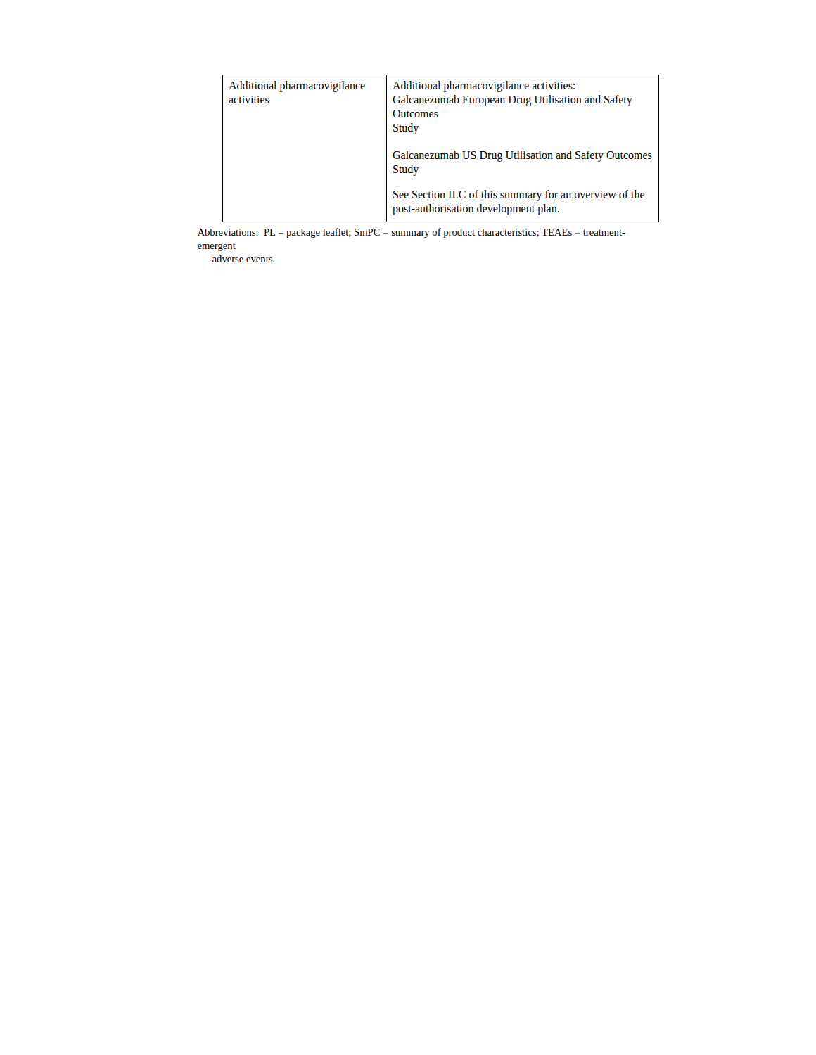| Additional pharmacovigilance activities | Additional pharmacovigilance activities: Galcanezumab European Drug Utilisation and Safety Outcomes Study Galcanezumab US Drug Utilisation and Safety Outcomes Study See Section II.C of this summary for an overview of the post-authorisation development plan. |
Abbreviations: PL = package leaflet; SmPC = summary of product characteristics; TEAEs = treatment-emergent adverse events.